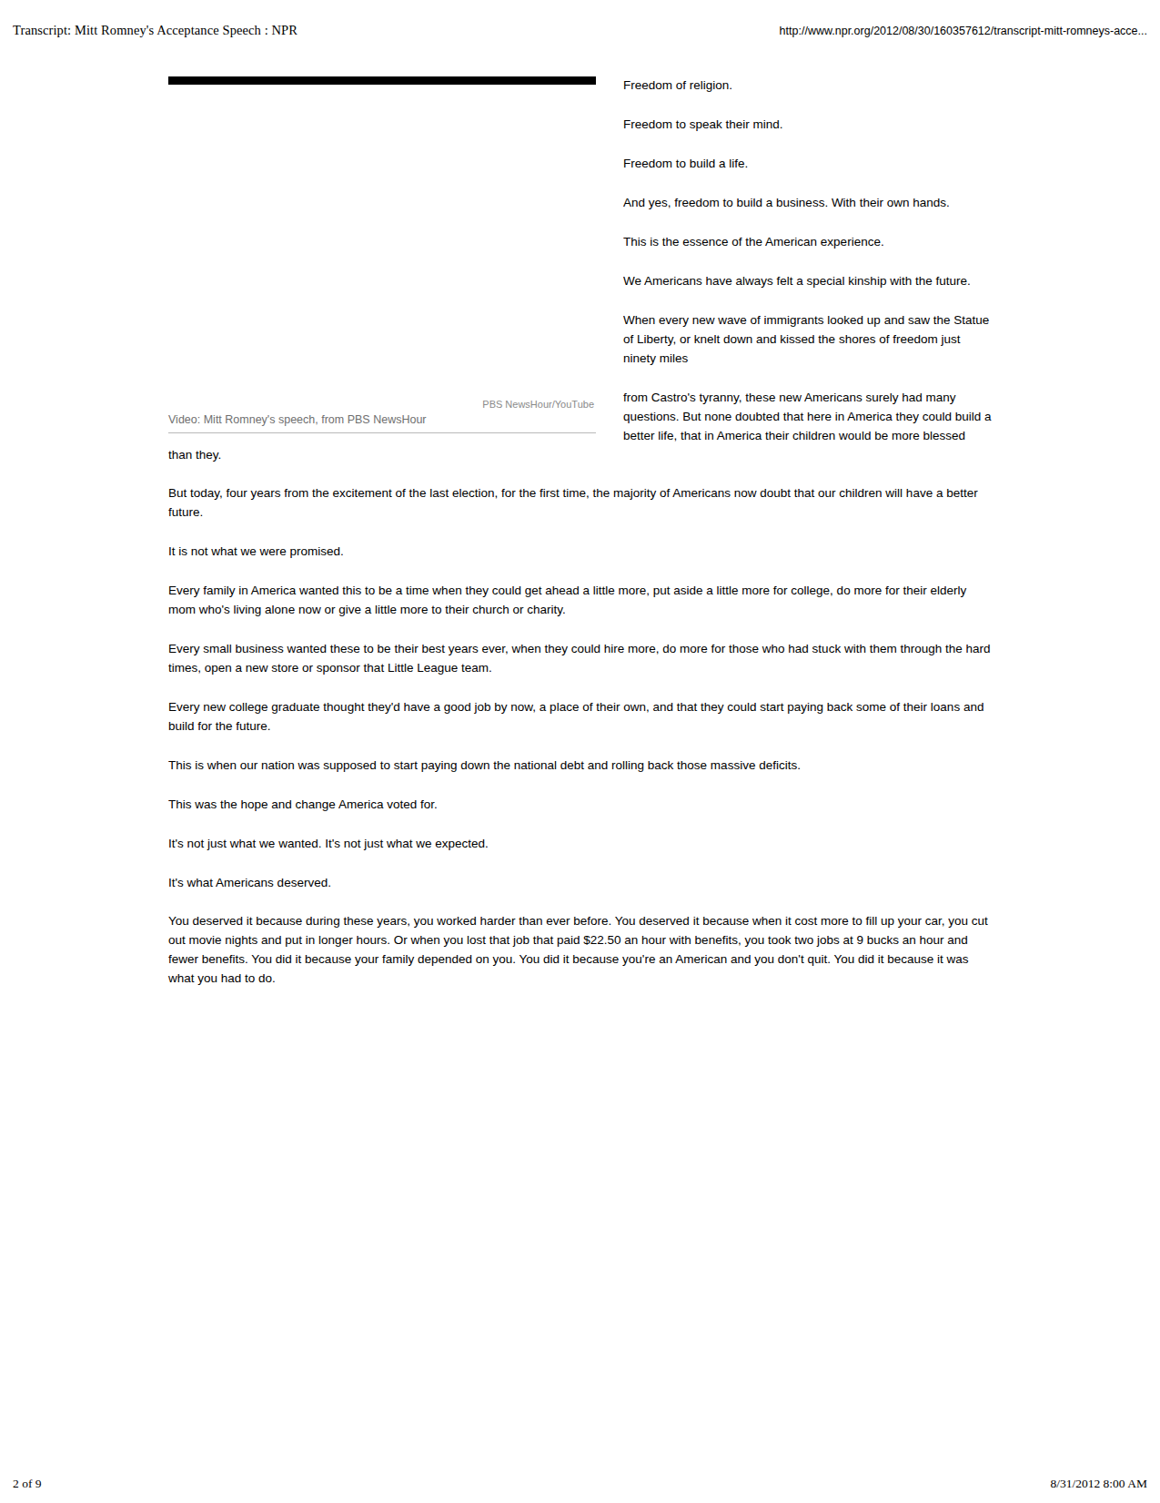Transcript: Mitt Romney's Acceptance Speech : NPR http://www.npr.org/2012/08/30/160357612/transcript-mitt-romneys-acce...
PBS NewsHour/YouTube
Video: Mitt Romney's speech, from PBS NewsHour
Freedom of religion.
Freedom to speak their mind.
Freedom to build a life.
And yes, freedom to build a business. With their own hands.
This is the essence of the American experience.
We Americans have always felt a special kinship with the future.
When every new wave of immigrants looked up and saw the Statue of Liberty, or knelt down and kissed the shores of freedom just ninety miles
from Castro's tyranny, these new Americans surely had many questions. But none doubted that here in America they could build a better life, that in America their children would be more blessed than they.
But today, four years from the excitement of the last election, for the first time, the majority of Americans now doubt that our children will have a better future.
It is not what we were promised.
Every family in America wanted this to be a time when they could get ahead a little more, put aside a little more for college, do more for their elderly mom who's living alone now or give a little more to their church or charity.
Every small business wanted these to be their best years ever, when they could hire more, do more for those who had stuck with them through the hard times, open a new store or sponsor that Little League team.
Every new college graduate thought they'd have a good job by now, a place of their own, and that they could start paying back some of their loans and build for the future.
This is when our nation was supposed to start paying down the national debt and rolling back those massive deficits.
This was the hope and change America voted for.
It's not just what we wanted. It's not just what we expected.
It's what Americans deserved.
You deserved it because during these years, you worked harder than ever before. You deserved it because when it cost more to fill up your car, you cut out movie nights and put in longer hours. Or when you lost that job that paid $22.50 an hour with benefits, you took two jobs at 9 bucks an hour and fewer benefits. You did it because your family depended on you. You did it because you're an American and you don't quit. You did it because it was what you had to do.
2 of 9 8/31/2012 8:00 AM